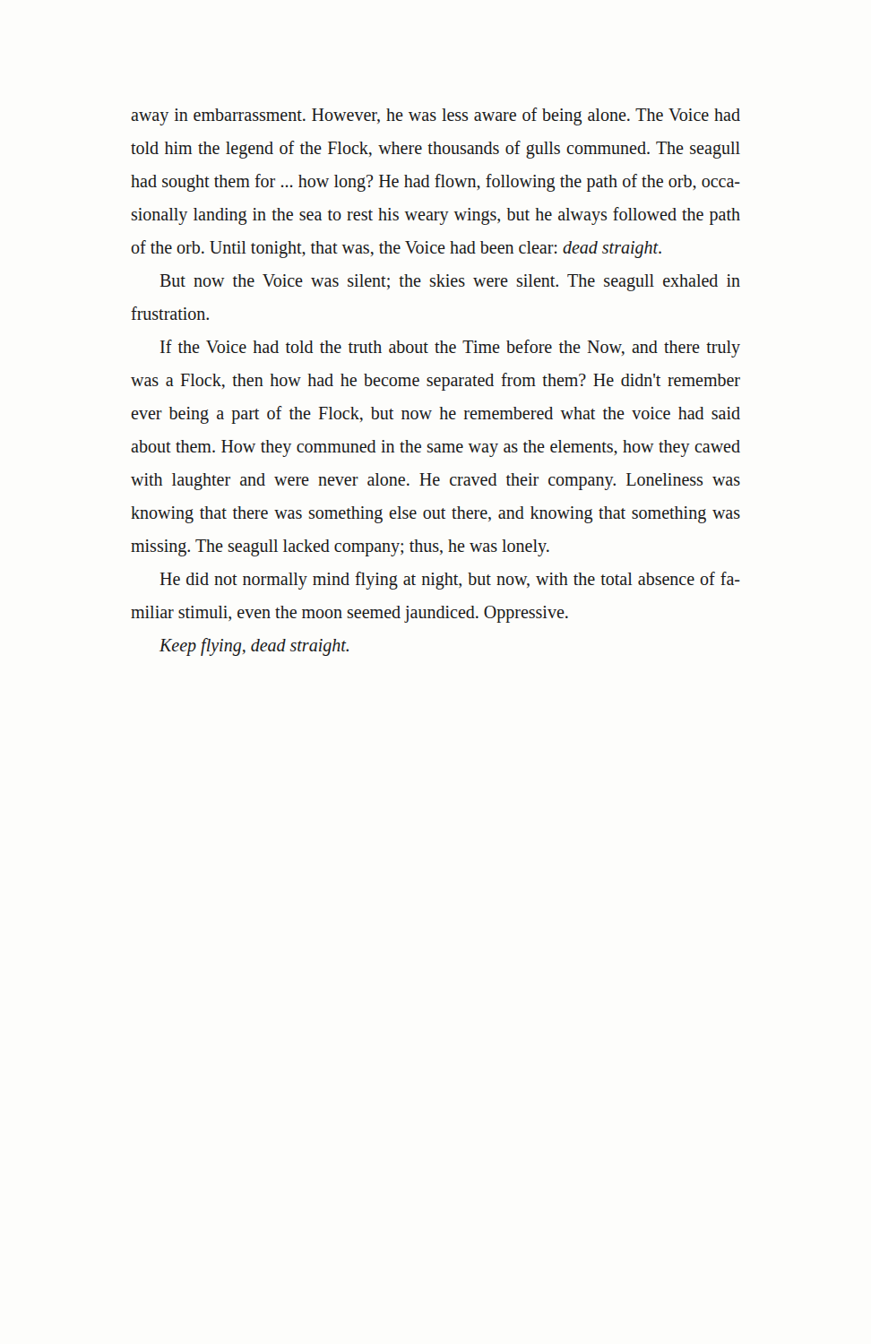away in embarrassment. However, he was less aware of being alone. The Voice had told him the legend of the Flock, where thousands of gulls communed. The seagull had sought them for ... how long? He had flown, following the path of the orb, occasionally landing in the sea to rest his weary wings, but he always followed the path of the orb. Until tonight, that was, the Voice had been clear: dead straight.
But now the Voice was silent; the skies were silent. The seagull exhaled in frustration.
If the Voice had told the truth about the Time before the Now, and there truly was a Flock, then how had he become separated from them? He didn't remember ever being a part of the Flock, but now he remembered what the voice had said about them. How they communed in the same way as the elements, how they cawed with laughter and were never alone. He craved their company. Loneliness was knowing that there was something else out there, and knowing that something was missing. The seagull lacked company; thus, he was lonely.
He did not normally mind flying at night, but now, with the total absence of familiar stimuli, even the moon seemed jaundiced. Oppressive.
Keep flying, dead straight.